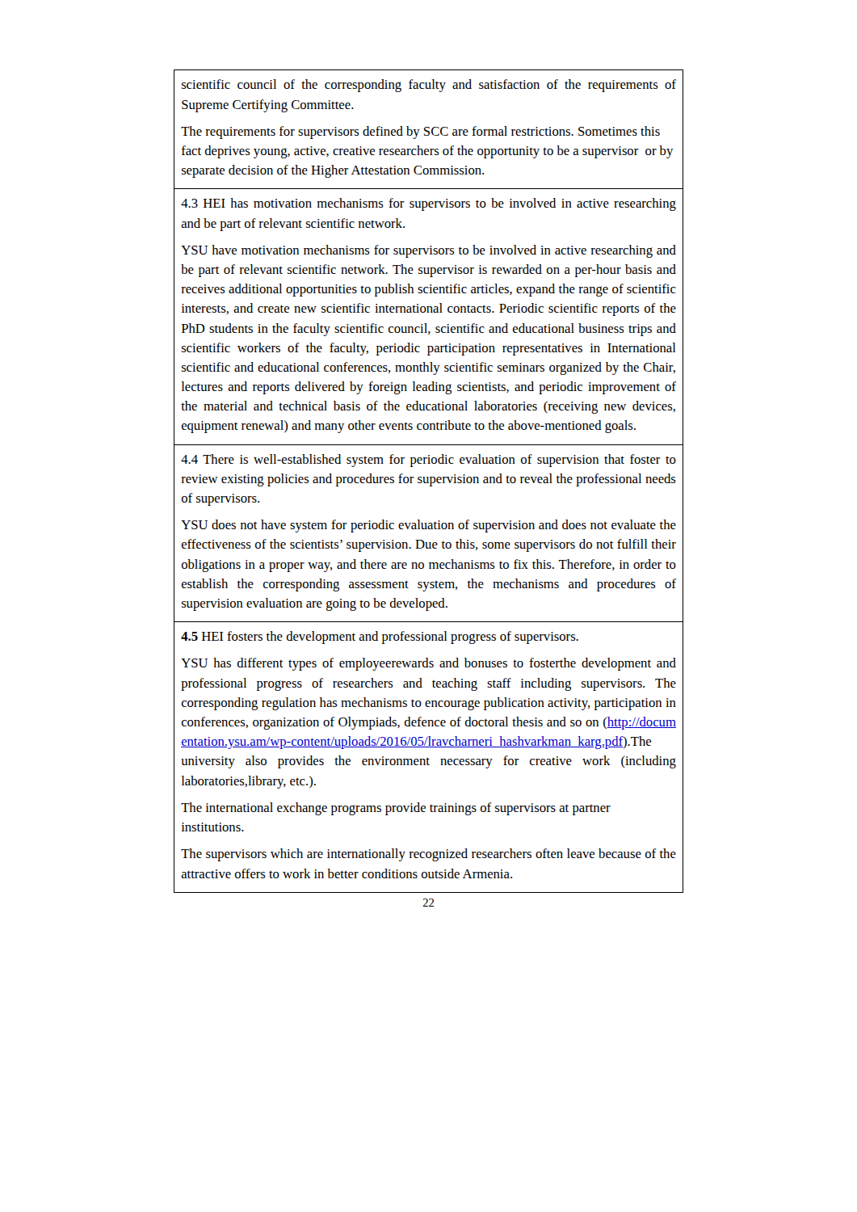| scientific council of the corresponding faculty and satisfaction of the requirements of Supreme Certifying Committee. The requirements for supervisors defined by SCC are formal restrictions. Sometimes this fact deprives young, active, creative researchers of the opportunity to be a supervisor or by separate decision of the Higher Attestation Commission. |
| 4.3 HEI has motivation mechanisms for supervisors to be involved in active researching and be part of relevant scientific network. YSU have motivation mechanisms for supervisors to be involved in active researching and be part of relevant scientific network. The supervisor is rewarded on a per-hour basis and receives additional opportunities to publish scientific articles, expand the range of scientific interests, and create new scientific international contacts. Periodic scientific reports of the PhD students in the faculty scientific council, scientific and educational business trips and scientific workers of the faculty, periodic participation representatives in International scientific and educational conferences, monthly scientific seminars organized by the Chair, lectures and reports delivered by foreign leading scientists, and periodic improvement of the material and technical basis of the educational laboratories (receiving new devices, equipment renewal) and many other events contribute to the above-mentioned goals. |
| 4.4 There is well-established system for periodic evaluation of supervision that foster to review existing policies and procedures for supervision and to reveal the professional needs of supervisors. YSU does not have system for periodic evaluation of supervision and does not evaluate the effectiveness of the scientists’ supervision. Due to this, some supervisors do not fulfill their obligations in a proper way, and there are no mechanisms to fix this. Therefore, in order to establish the corresponding assessment system, the mechanisms and procedures of supervision evaluation are going to be developed. |
| 4.5 HEI fosters the development and professional progress of supervisors. YSU has different types of employeerewards and bonuses to fosterthe development and professional progress of researchers and teaching staff including supervisors. The corresponding regulation has mechanisms to encourage publication activity, participation in conferences, organization of Olympiads, defence of doctoral thesis and so on ( http://documentation.ysu.am/wp-content/uploads/2016/05/lravcharneri_hashvarkman_karg.pdf ).The university also provides the environment necessary for creative work (including laboratories,library, etc.). The international exchange programs provide trainings of supervisors at partner institutions. The supervisors which are internationally recognized researchers often leave because of the attractive offers to work in better conditions outside Armenia. |
22